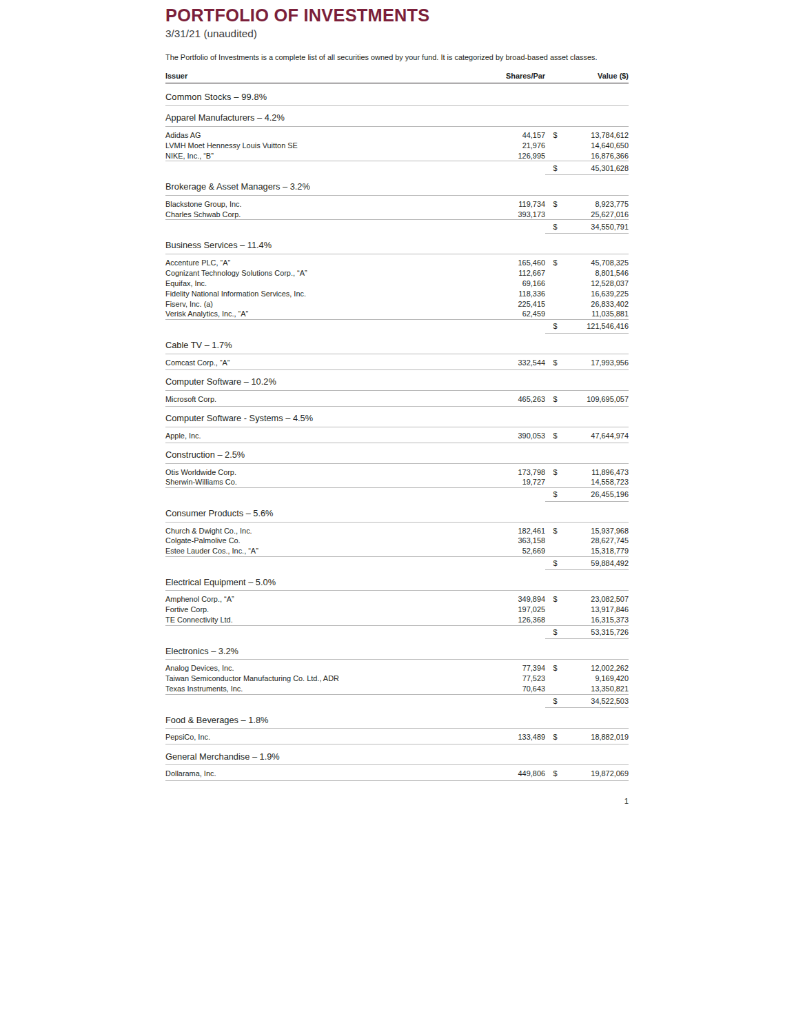Portfolio of Investments
3/31/21 (unaudited)
The Portfolio of Investments is a complete list of all securities owned by your fund. It is categorized by broad-based asset classes.
| Issuer | Shares/Par | | Value ($) |
| --- | --- | --- | --- |
| Common Stocks – 99.8% |
| Apparel Manufacturers – 4.2% |
| Adidas AG | 44,157 | $ | 13,784,612 |
| LVMH Moet Hennessy Louis Vuitton SE | 21,976 | | 14,640,650 |
| NIKE, Inc., “B” | 126,995 | | 16,876,366 |
| | | $ | 45,301,628 |
| Brokerage & Asset Managers – 3.2% |
| Blackstone Group, Inc. | 119,734 | $ | 8,923,775 |
| Charles Schwab Corp. | 393,173 | | 25,627,016 |
| | | $ | 34,550,791 |
| Business Services – 11.4% |
| Accenture PLC, “A” | 165,460 | $ | 45,708,325 |
| Cognizant Technology Solutions Corp., “A” | 112,667 | | 8,801,546 |
| Equifax, Inc. | 69,166 | | 12,528,037 |
| Fidelity National Information Services, Inc. | 118,336 | | 16,639,225 |
| Fiserv, Inc. (a) | 225,415 | | 26,833,402 |
| Verisk Analytics, Inc., “A” | 62,459 | | 11,035,881 |
| | | $ | 121,546,416 |
| Cable TV – 1.7% |
| Comcast Corp., “A” | 332,544 | $ | 17,993,956 |
| Computer Software – 10.2% |
| Microsoft Corp. | 465,263 | $ | 109,695,057 |
| Computer Software - Systems – 4.5% |
| Apple, Inc. | 390,053 | $ | 47,644,974 |
| Construction – 2.5% |
| Otis Worldwide Corp. | 173,798 | $ | 11,896,473 |
| Sherwin-Williams Co. | 19,727 | | 14,558,723 |
| | | $ | 26,455,196 |
| Consumer Products – 5.6% |
| Church & Dwight Co., Inc. | 182,461 | $ | 15,937,968 |
| Colgate-Palmolive Co. | 363,158 | | 28,627,745 |
| Estee Lauder Cos., Inc., “A” | 52,669 | | 15,318,779 |
| | | $ | 59,884,492 |
| Electrical Equipment – 5.0% |
| Amphenol Corp., “A” | 349,894 | $ | 23,082,507 |
| Fortive Corp. | 197,025 | | 13,917,846 |
| TE Connectivity Ltd. | 126,368 | | 16,315,373 |
| | | $ | 53,315,726 |
| Electronics – 3.2% |
| Analog Devices, Inc. | 77,394 | $ | 12,002,262 |
| Taiwan Semiconductor Manufacturing Co. Ltd., ADR | 77,523 | | 9,169,420 |
| Texas Instruments, Inc. | 70,643 | | 13,350,821 |
| | | $ | 34,522,503 |
| Food & Beverages – 1.8% |
| PepsiCo, Inc. | 133,489 | $ | 18,882,019 |
| General Merchandise – 1.9% |
| Dollarama, Inc. | 449,806 | $ | 19,872,069 |
1